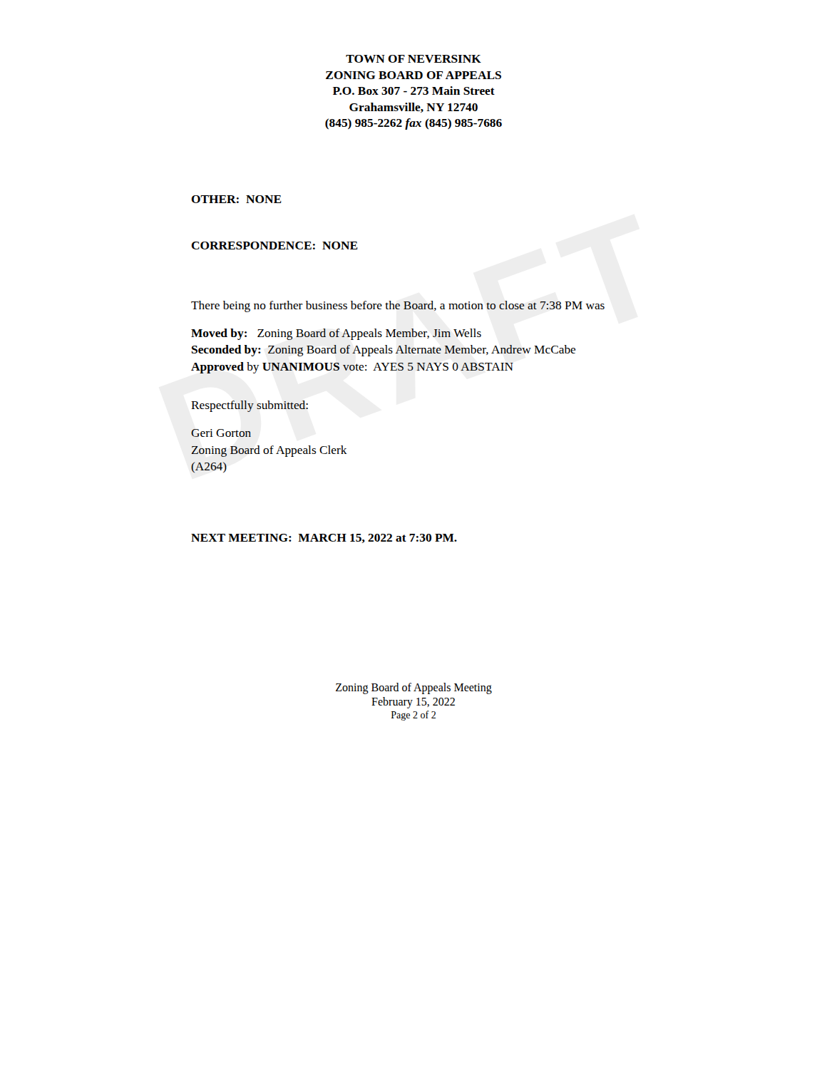DRAFT
TOWN OF NEVERSINK
ZONING BOARD OF APPEALS
P.O. Box 307 - 273 Main Street
Grahamsville, NY 12740
(845) 985-2262 fax (845) 985-7686
OTHER: NONE
CORRESPONDENCE: NONE
There being no further business before the Board, a motion to close at 7:38 PM was
Moved by: Zoning Board of Appeals Member, Jim Wells
Seconded by: Zoning Board of Appeals Alternate Member, Andrew McCabe
Approved by UNANIMOUS vote: AYES 5 NAYS 0 ABSTAIN
Respectfully submitted:
Geri Gorton
Zoning Board of Appeals Clerk
(A264)
NEXT MEETING: MARCH 15, 2022 at 7:30 PM.
Zoning Board of Appeals Meeting
February 15, 2022
Page 2 of 2